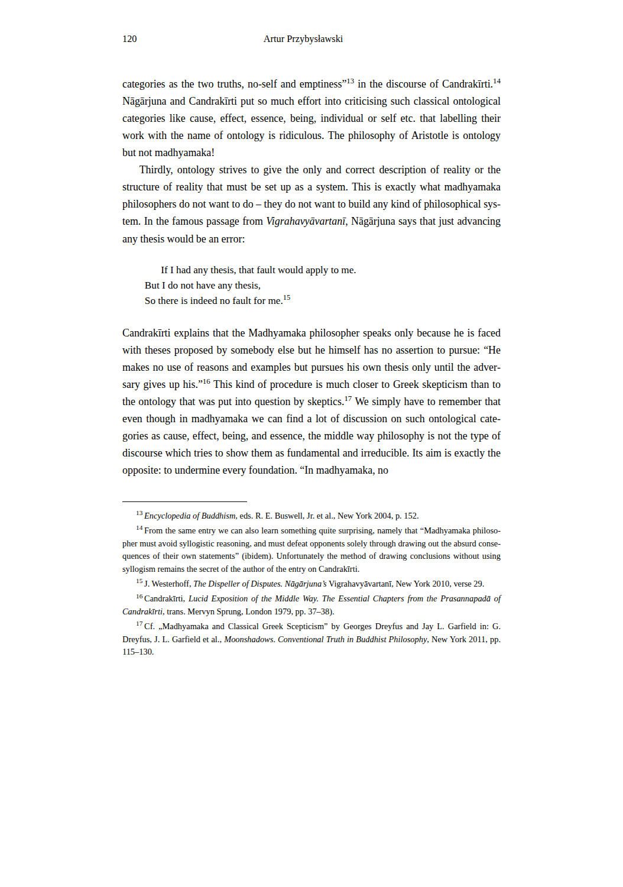120 Artur Przybysławski
categories as the two truths, no-self and emptiness”13 in the discourse of Candrakīrti.14 Nāgārjuna and Candrakīrti put so much effort into criticising such classical ontological categories like cause, effect, essence, being, individual or self etc. that labelling their work with the name of ontology is ridiculous. The philosophy of Aristotle is ontology but not madhyamaka!
Thirdly, ontology strives to give the only and correct description of reality or the structure of reality that must be set up as a system. This is exactly what madhyamaka philosophers do not want to do – they do not want to build any kind of philosophical system. In the famous passage from Vigrahavyāvartanī, Nāgārjuna says that just advancing any thesis would be an error:
If I had any thesis, that fault would apply to me.
But I do not have any thesis,
So there is indeed no fault for me.15
Candrakīrti explains that the Madhyamaka philosopher speaks only because he is faced with theses proposed by somebody else but he himself has no assertion to pursue: “He makes no use of reasons and examples but pursues his own thesis only until the adversary gives up his.”16 This kind of procedure is much closer to Greek skepticism than to the ontology that was put into question by skeptics.17 We simply have to remember that even though in madhyamaka we can find a lot of discussion on such ontological categories as cause, effect, being, and essence, the middle way philosophy is not the type of discourse which tries to show them as fundamental and irreducible. Its aim is exactly the opposite: to undermine every foundation. “In madhyamaka, no
13 Encyclopedia of Buddhism, eds. R. E. Buswell, Jr. et al., New York 2004, p. 152.
14 From the same entry we can also learn something quite surprising, namely that “Madhyamaka philosopher must avoid syllogistic reasoning, and must defeat opponents solely through drawing out the absurd consequences of their own statements” (ibidem). Unfortunately the method of drawing conclusions without using syllogism remains the secret of the author of the entry on Candrakīrti.
15 J. Westerhoff, The Dispeller of Disputes. Nāgārjuna’s Vigrahavyāvartanī, New York 2010, verse 29.
16 Candrakīrti, Lucid Exposition of the Middle Way. The Essential Chapters from the Prasannapadā of Candrakīrti, trans. Mervyn Sprung, London 1979, pp. 37–38).
17 Cf. „Madhyamaka and Classical Greek Scepticism” by Georges Dreyfus and Jay L. Garfield in: G. Dreyfus, J. L. Garfield et al., Moonshadows. Conventional Truth in Buddhist Philosophy, New York 2011, pp. 115–130.